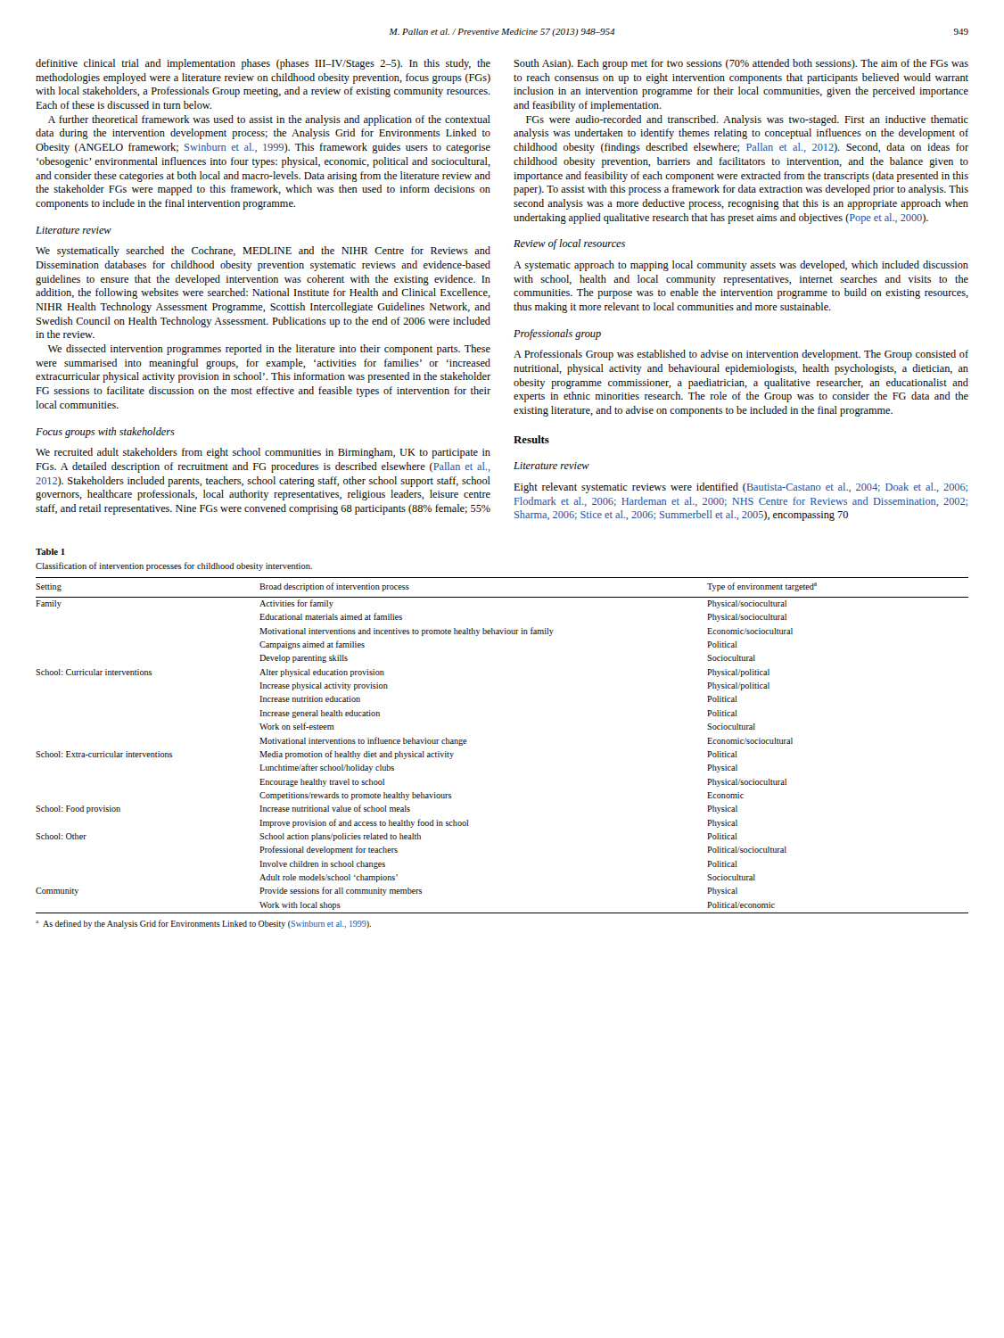M. Pallan et al. / Preventive Medicine 57 (2013) 948–954
949
definitive clinical trial and implementation phases (phases III–IV/Stages 2–5). In this study, the methodologies employed were a literature review on childhood obesity prevention, focus groups (FGs) with local stakeholders, a Professionals Group meeting, and a review of existing community resources. Each of these is discussed in turn below.
A further theoretical framework was used to assist in the analysis and application of the contextual data during the intervention development process; the Analysis Grid for Environments Linked to Obesity (ANGELO framework; Swinburn et al., 1999). This framework guides users to categorise ‘obesogenic’ environmental influences into four types: physical, economic, political and sociocultural, and consider these categories at both local and macro-levels. Data arising from the literature review and the stakeholder FGs were mapped to this framework, which was then used to inform decisions on components to include in the final intervention programme.
Literature review
We systematically searched the Cochrane, MEDLINE and the NIHR Centre for Reviews and Dissemination databases for childhood obesity prevention systematic reviews and evidence-based guidelines to ensure that the developed intervention was coherent with the existing evidence. In addition, the following websites were searched: National Institute for Health and Clinical Excellence, NIHR Health Technology Assessment Programme, Scottish Intercollegiate Guidelines Network, and Swedish Council on Health Technology Assessment. Publications up to the end of 2006 were included in the review.
We dissected intervention programmes reported in the literature into their component parts. These were summarised into meaningful groups, for example, ‘activities for families’ or ‘increased extracurricular physical activity provision in school’. This information was presented in the stakeholder FG sessions to facilitate discussion on the most effective and feasible types of intervention for their local communities.
Focus groups with stakeholders
We recruited adult stakeholders from eight school communities in Birmingham, UK to participate in FGs. A detailed description of recruitment and FG procedures is described elsewhere (Pallan et al., 2012). Stakeholders included parents, teachers, school catering staff, other school support staff, school governors, healthcare professionals, local authority representatives, religious leaders, leisure centre staff, and retail representatives. Nine FGs were convened comprising 68 participants (88% female; 55% South Asian). Each group met for two sessions (70% attended both sessions). The aim of the FGs was to reach consensus on up to eight intervention components that participants believed would warrant inclusion in an intervention programme for their local communities, given the perceived importance and feasibility of implementation.
FGs were audio-recorded and transcribed. Analysis was two-staged. First an inductive thematic analysis was undertaken to identify themes relating to conceptual influences on the development of childhood obesity (findings described elsewhere; Pallan et al., 2012). Second, data on ideas for childhood obesity prevention, barriers and facilitators to intervention, and the balance given to importance and feasibility of each component were extracted from the transcripts (data presented in this paper). To assist with this process a framework for data extraction was developed prior to analysis. This second analysis was a more deductive process, recognising that this is an appropriate approach when undertaking applied qualitative research that has preset aims and objectives (Pope et al., 2000).
Review of local resources
A systematic approach to mapping local community assets was developed, which included discussion with school, health and local community representatives, internet searches and visits to the communities. The purpose was to enable the intervention programme to build on existing resources, thus making it more relevant to local communities and more sustainable.
Professionals group
A Professionals Group was established to advise on intervention development. The Group consisted of nutritional, physical activity and behavioural epidemiologists, health psychologists, a dietician, an obesity programme commissioner, a paediatrician, a qualitative researcher, an educationalist and experts in ethnic minorities research. The role of the Group was to consider the FG data and the existing literature, and to advise on components to be included in the final programme.
Results
Literature review
Eight relevant systematic reviews were identified (Bautista-Castano et al., 2004; Doak et al., 2006; Flodmark et al., 2006; Hardeman et al., 2000; NHS Centre for Reviews and Dissemination, 2002; Sharma, 2006; Stice et al., 2006; Summerbell et al., 2005), encompassing 70
Table 1
Classification of intervention processes for childhood obesity intervention.
| Setting | Broad description of intervention process | Type of environment targeted a |
| --- | --- | --- |
| Family | Activities for family | Physical/sociocultural |
| | Educational materials aimed at families | Physical/sociocultural |
| | Motivational interventions and incentives to promote healthy behaviour in family | Economic/sociocultural |
| | Campaigns aimed at families | Political |
| | Develop parenting skills | Sociocultural |
| School: Curricular interventions | Alter physical education provision | Physical/political |
| | Increase physical activity provision | Physical/political |
| | Increase nutrition education | Political |
| | Increase general health education | Political |
| | Work on self-esteem | Sociocultural |
| | Motivational interventions to influence behaviour change | Economic/sociocultural |
| School: Extra-curricular interventions | Media promotion of healthy diet and physical activity | Political |
| | Lunchtime/after school/holiday clubs | Physical |
| | Encourage healthy travel to school | Physical/sociocultural |
| | Competitions/rewards to promote healthy behaviours | Economic |
| School: Food provision | Increase nutritional value of school meals | Physical |
| | Improve provision of and access to healthy food in school | Physical |
| School: Other | School action plans/policies related to health | Political |
| | Professional development for teachers | Political/sociocultural |
| | Involve children in school changes | Political |
| | Adult role models/school ‘champions’ | Sociocultural |
| Community | Provide sessions for all community members | Physical |
| | Work with local shops | Political/economic |
a As defined by the Analysis Grid for Environments Linked to Obesity (Swinburn et al., 1999).